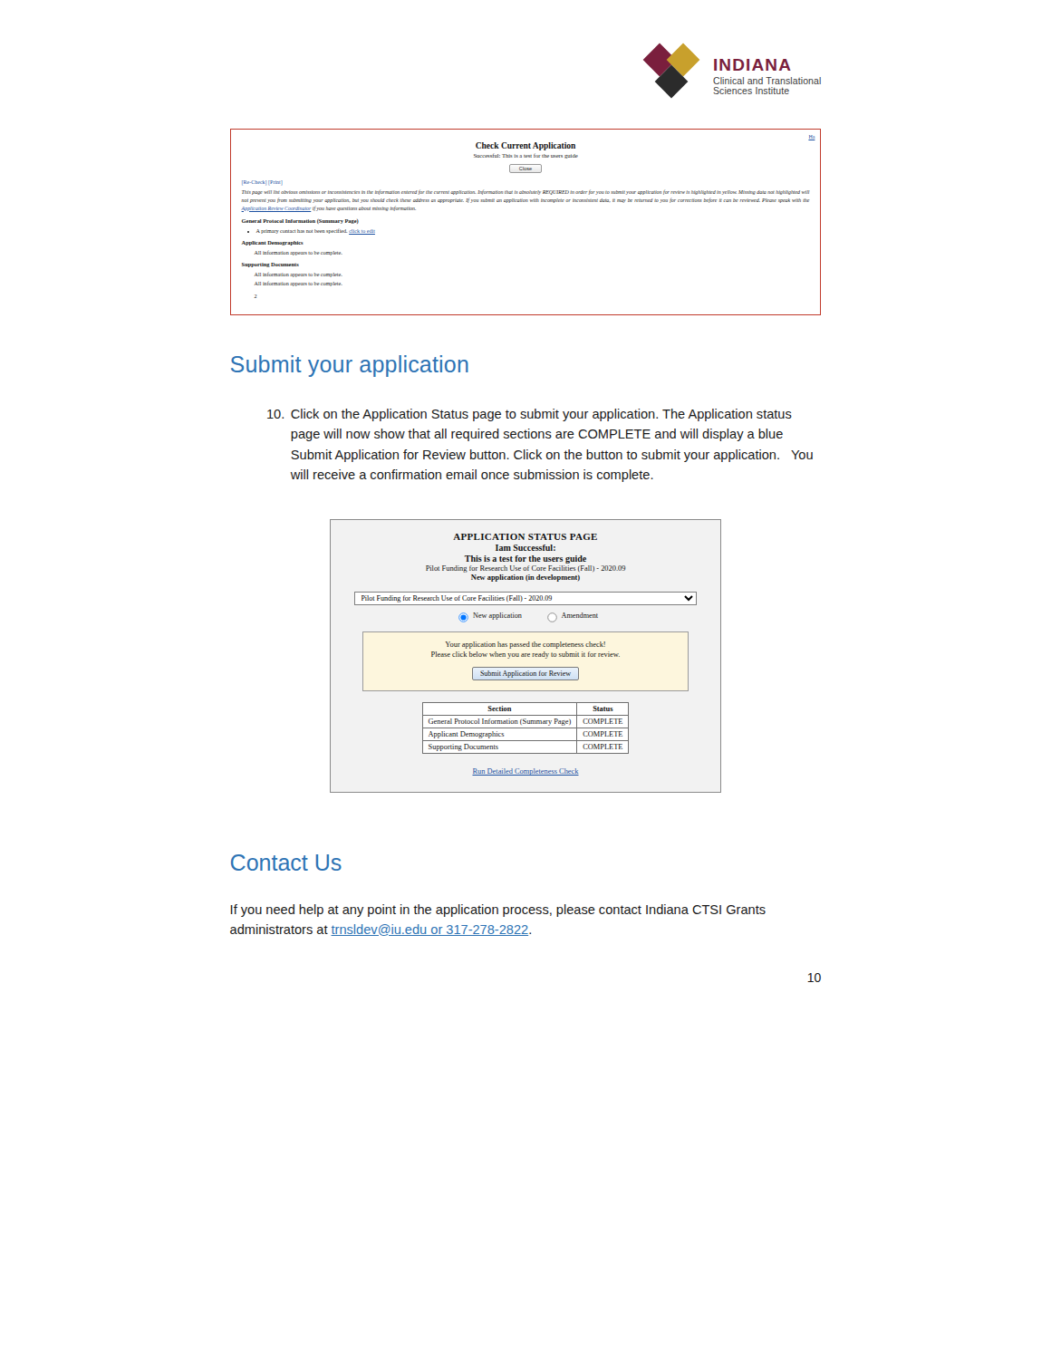INDIANA
Clinical and Translational
Sciences Institute
Ha
Check Current Application
Successful: This is a test for the users guide
Close
[Re-Check] [Print]
This page will list obvious omissions or inconsistencies in the information entered for the current application. Information that is absolutely REQUIRED in order for you to submit your application for review is highlighted in yellow. Missing data not highlighted will not prevent you from submitting your application, but you should check these address as appropriate. If you submit an application with incomplete or inconsistent data, it may be returned to you for corrections before it can be reviewed. Please speak with the Application Review Coordinator if you have questions about missing information.
General Protocol Information (Summary Page)
A primary contact has not been specified. click to edit
Applicant Demographics
All information appears to be complete.
Supporting Documents
All information appears to be complete.
All information appears to be complete.
2
Submit your application
Click on the Application Status page to submit your application. The Application status page will now show that all required sections are COMPLETE and will display a blue Submit Application for Review button. Click on the button to submit your application. You will receive a confirmation email once submission is complete.
APPLICATION STATUS PAGE
Iam Successful:
This is a test for the users guide
Pilot Funding for Research Use of Core Facilities (Fall) - 2020.09
New application (in development)
Pilot Funding for Research Use of Core Facilities (Fall) - 2020.09
New application Amendment
Your application has passed the completeness check!
Please click below when you are ready to submit it for review.
Submit Application for Review
| Section | Status |
| --- | --- |
| General Protocol Information (Summary Page) | COMPLETE |
| Applicant Demographics | COMPLETE |
| Supporting Documents | COMPLETE |
Run Detailed Completeness Check
Contact Us
If you need help at any point in the application process, please contact Indiana CTSI Grants administrators at trnsldev@iu.edu or 317-278-2822.
10